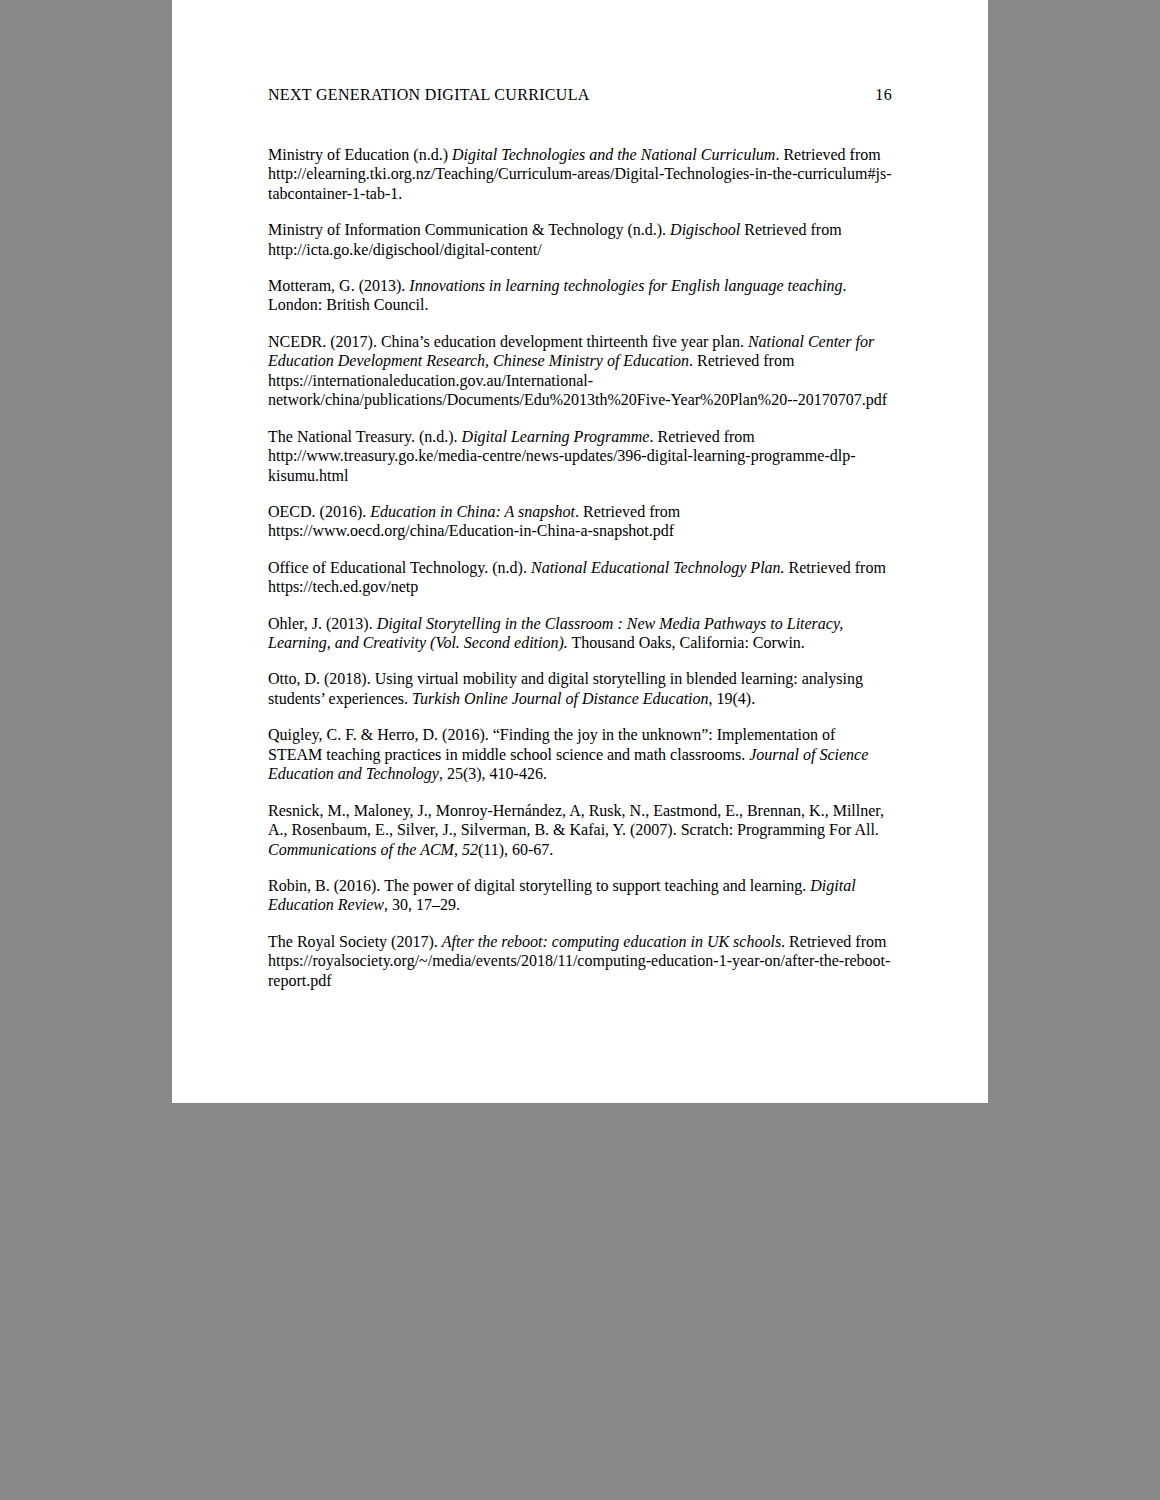Next Generation Digital Curricula 16
Ministry of Education (n.d.) Digital Technologies and the National Curriculum. Retrieved from http://elearning.tki.org.nz/Teaching/Curriculum-areas/Digital-Technologies-in-the-curriculum#js-tabcontainer-1-tab-1.
Ministry of Information Communication & Technology (n.d.). Digischool Retrieved from http://icta.go.ke/digischool/digital-content/
Motteram, G. (2013). Innovations in learning technologies for English language teaching. London: British Council.
NCEDR. (2017). China’s education development thirteenth five year plan. National Center for Education Development Research, Chinese Ministry of Education. Retrieved from https://internationaleducation.gov.au/International-network/china/publications/Documents/Edu%2013th%20Five-Year%20Plan%20--20170707.pdf
The National Treasury. (n.d.). Digital Learning Programme. Retrieved from http://www.treasury.go.ke/media-centre/news-updates/396-digital-learning-programme-dlp-kisumu.html
OECD. (2016). Education in China: A snapshot. Retrieved from https://www.oecd.org/china/Education-in-China-a-snapshot.pdf
Office of Educational Technology. (n.d). National Educational Technology Plan. Retrieved from https://tech.ed.gov/netp
Ohler, J. (2013). Digital Storytelling in the Classroom : New Media Pathways to Literacy, Learning, and Creativity (Vol. Second edition). Thousand Oaks, California: Corwin.
Otto, D. (2018). Using virtual mobility and digital storytelling in blended learning: analysing students’ experiences. Turkish Online Journal of Distance Education, 19(4).
Quigley, C. F. & Herro, D. (2016). “Finding the joy in the unknown”: Implementation of STEAM teaching practices in middle school science and math classrooms. Journal of Science Education and Technology, 25(3), 410-426.
Resnick, M., Maloney, J., Monroy-Hernández, A, Rusk, N., Eastmond, E., Brennan, K., Millner, A., Rosenbaum, E., Silver, J., Silverman, B. & Kafai, Y. (2007). Scratch: Programming For All. Communications of the ACM, 52(11), 60-67.
Robin, B. (2016). The power of digital storytelling to support teaching and learning. Digital Education Review, 30, 17–29.
The Royal Society (2017). After the reboot: computing education in UK schools. Retrieved from https://royalsociety.org/~/media/events/2018/11/computing-education-1-year-on/after-the-reboot-report.pdf